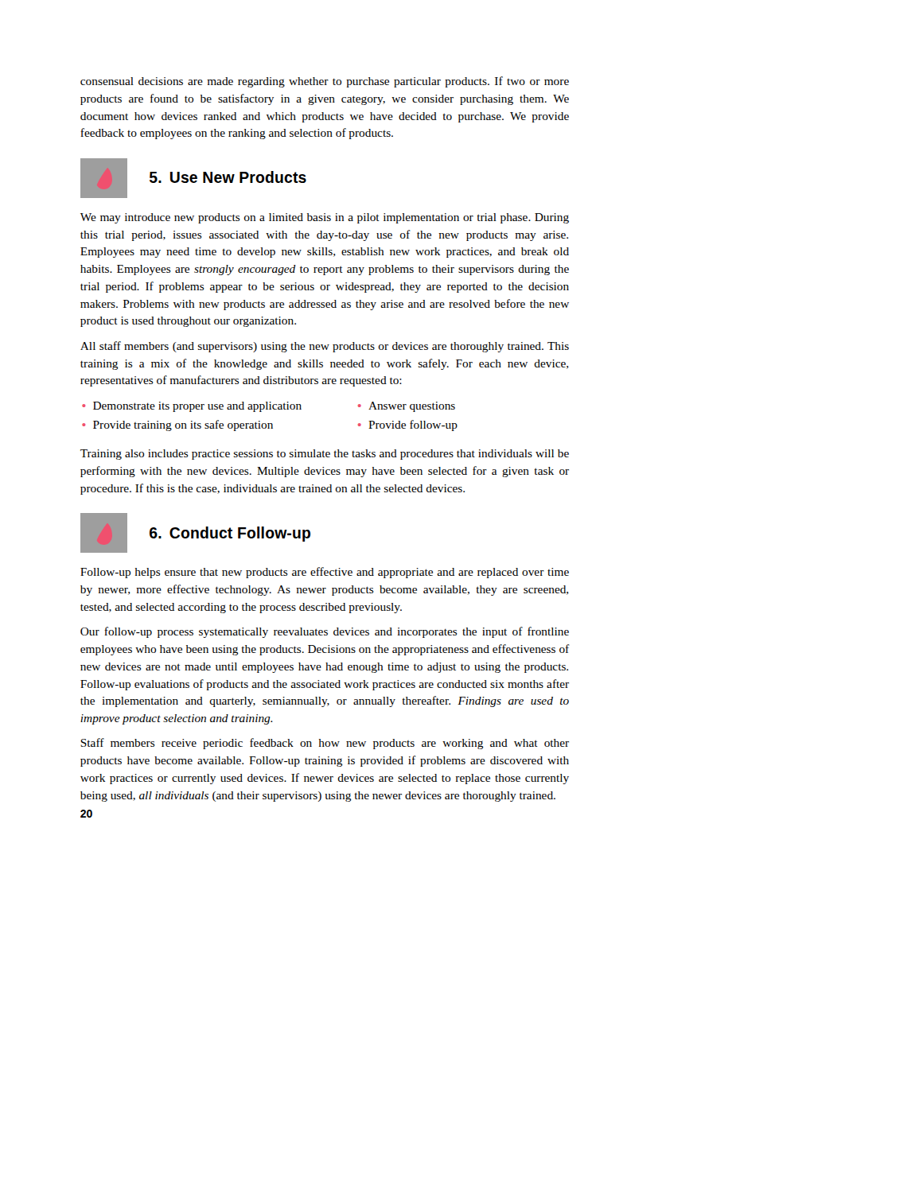consensual decisions are made regarding whether to purchase particular products. If two or more products are found to be satisfactory in a given category, we consider purchasing them. We document how devices ranked and which products we have decided to purchase. We provide feedback to employees on the ranking and selection of products.
5. Use New Products
We may introduce new products on a limited basis in a pilot implementation or trial phase. During this trial period, issues associated with the day-to-day use of the new products may arise. Employees may need time to develop new skills, establish new work practices, and break old habits. Employees are strongly encouraged to report any problems to their supervisors during the trial period. If problems appear to be serious or widespread, they are reported to the decision makers. Problems with new products are addressed as they arise and are resolved before the new product is used throughout our organization.
All staff members (and supervisors) using the new products or devices are thoroughly trained. This training is a mix of the knowledge and skills needed to work safely. For each new device, representatives of manufacturers and distributors are requested to:
•Demonstrate its proper use and application
•Answer questions
•Provide training on its safe operation
•Provide follow-up
Training also includes practice sessions to simulate the tasks and procedures that individuals will be performing with the new devices. Multiple devices may have been selected for a given task or procedure. If this is the case, individuals are trained on all the selected devices.
6. Conduct Follow-up
Follow-up helps ensure that new products are effective and appropriate and are replaced over time by newer, more effective technology. As newer products become available, they are screened, tested, and selected according to the process described previously.
Our follow-up process systematically reevaluates devices and incorporates the input of frontline employees who have been using the products. Decisions on the appropriateness and effectiveness of new devices are not made until employees have had enough time to adjust to using the products. Follow-up evaluations of products and the associated work practices are conducted six months after the implementation and quarterly, semiannually, or annually thereafter. Findings are used to improve product selection and training.
Staff members receive periodic feedback on how new products are working and what other products have become available. Follow-up training is provided if problems are discovered with work practices or currently used devices. If newer devices are selected to replace those currently being used, all individuals (and their supervisors) using the newer devices are thoroughly trained.
20